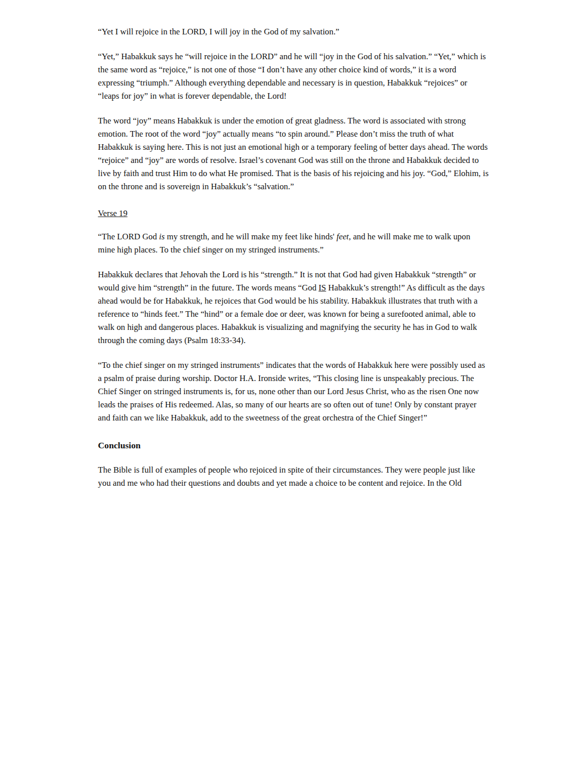“Yet I will rejoice in the LORD, I will joy in the God of my salvation.”
“Yet,” Habakkuk says he “will rejoice in the LORD” and he will “joy in the God of his salvation.” “Yet,” which is the same word as “rejoice,” is not one of those “I don’t have any other choice kind of words,” it is a word expressing “triumph.” Although everything dependable and necessary is in question, Habakkuk “rejoices” or “leaps for joy” in what is forever dependable, the Lord!
The word “joy” means Habakkuk is under the emotion of great gladness. The word is associated with strong emotion. The root of the word “joy” actually means “to spin around.” Please don’t miss the truth of what Habakkuk is saying here. This is not just an emotional high or a temporary feeling of better days ahead. The words “rejoice” and “joy” are words of resolve. Israel’s covenant God was still on the throne and Habakkuk decided to live by faith and trust Him to do what He promised. That is the basis of his rejoicing and his joy. “God,” Elohim, is on the throne and is sovereign in Habakkuk’s “salvation.”
Verse 19
“The LORD God is my strength, and he will make my feet like hinds' feet, and he will make me to walk upon mine high places. To the chief singer on my stringed instruments.”
Habakkuk declares that Jehovah the Lord is his “strength.” It is not that God had given Habakkuk “strength” or would give him “strength” in the future. The words means “God IS Habakkuk’s strength!” As difficult as the days ahead would be for Habakkuk, he rejoices that God would be his stability. Habakkuk illustrates that truth with a reference to “hinds feet.” The “hind” or a female doe or deer, was known for being a surefooted animal, able to walk on high and dangerous places. Habakkuk is visualizing and magnifying the security he has in God to walk through the coming days (Psalm 18:33-34).
“To the chief singer on my stringed instruments” indicates that the words of Habakkuk here were possibly used as a psalm of praise during worship. Doctor H.A. Ironside writes, “This closing line is unspeakably precious. The Chief Singer on stringed instruments is, for us, none other than our Lord Jesus Christ, who as the risen One now leads the praises of His redeemed. Alas, so many of our hearts are so often out of tune! Only by constant prayer and faith can we like Habakkuk, add to the sweetness of the great orchestra of the Chief Singer!”
Conclusion
The Bible is full of examples of people who rejoiced in spite of their circumstances. They were people just like you and me who had their questions and doubts and yet made a choice to be content and rejoice. In the Old